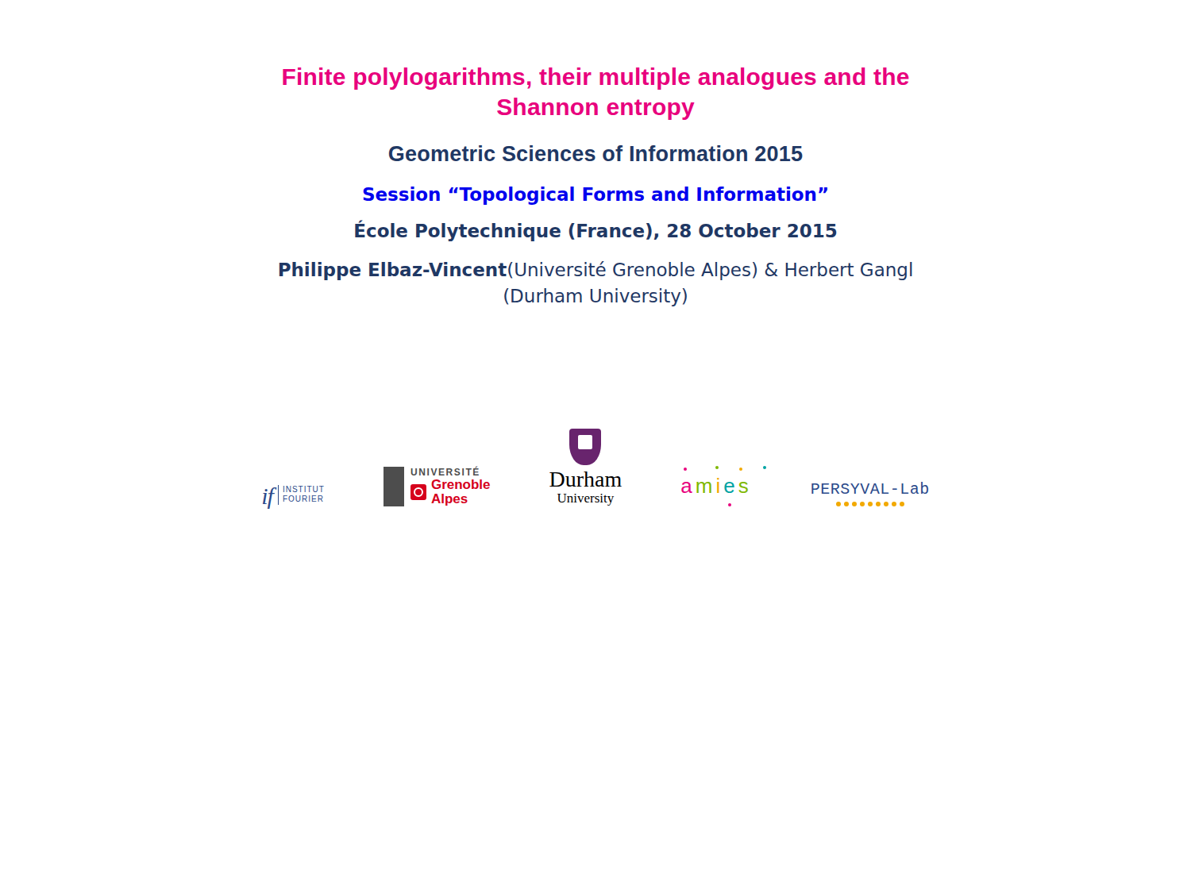Finite polylogarithms, their multiple analogues and the Shannon entropy
Geometric Sciences of Information 2015
Session “Topological Forms and Information”
École Polytechnique (France), 28 October 2015
Philippe Elbaz-Vincent(Université Grenoble Alpes) & Herbert Gangl (Durham University)
if
INSTITUT
FOURIER
Université
Grenoble
Alpes
Durham
University
amies
PERSYVAL-Lab